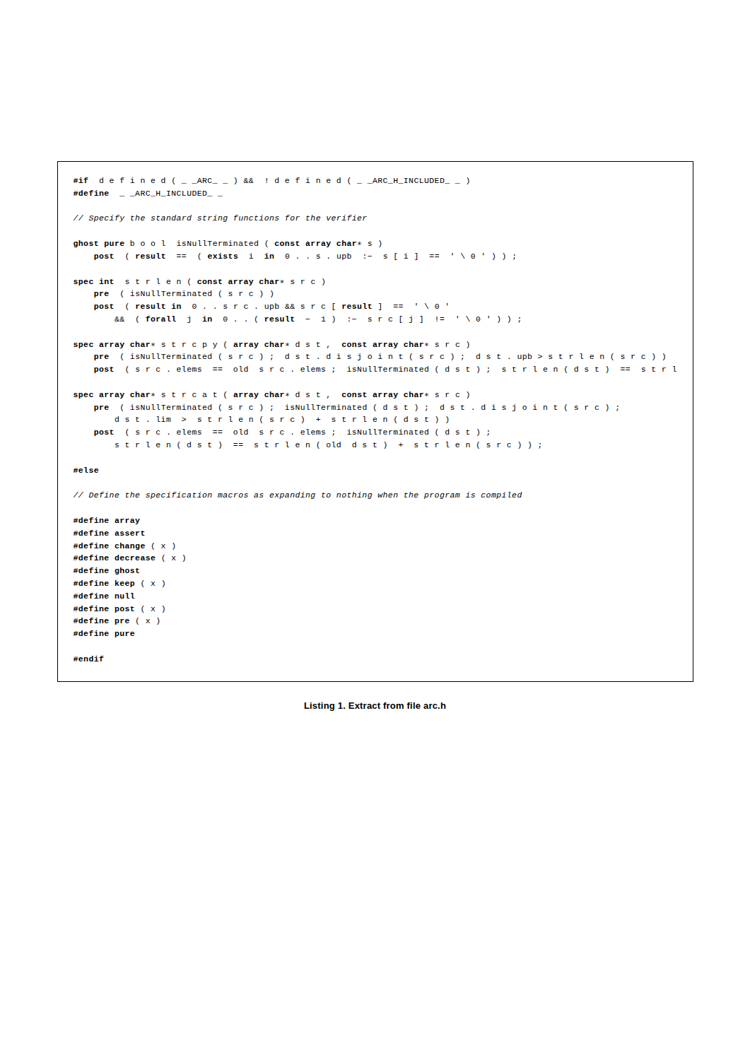#if  d e f i n e d ( _ _ARC_ _ ) &&  ! d e f i n e d ( _ _ARC_H_INCLUDED_ _ )
#define  _ _ARC_H_INCLUDED_ _

// Specify the standard string functions for the verifier

ghost pure b o o l  isNullTerminated ( const array char∗ s )
    post  ( result  ==  ( exists  i  in  0 . . s . upb  :−  s [ i ]  ==  ' \ 0 ' ) ) ;

spec int  s t r l e n ( const array char∗ s r c )
    pre  ( isNullTerminated ( s r c ) )
    post  ( result in  0 . . s r c . upb && s r c [ result ]  ==  ' \ 0 '
        &&  ( forall  j  in  0 . . ( result  −  1 )  :−  s r c [ j ]  !=  ' \ 0 ' ) ) ;

spec array char∗ s t r c p y ( array char∗ d s t ,  const array char∗ s r c )
    pre  ( isNullTerminated ( s r c ) ;  d s t . d i s j o i n t ( s r c ) ;  d s t . upb > s t r l e n ( s r c ) )
    post  ( s r c . elems  ==  old  s r c . elems ;  isNullTerminated ( d s t ) ;  s t r l e n ( d s t )  ==  s t r l e n ( old  s r c ) ) ;

spec array char∗ s t r c a t ( array char∗ d s t ,  const array char∗ s r c )
    pre  ( isNullTerminated ( s r c ) ;  isNullTerminated ( d s t ) ;  d s t . d i s j o i n t ( s r c ) ;
        d s t . lim  >  s t r l e n ( s r c )  +  s t r l e n ( d s t ) )
    post  ( s r c . elems  ==  old  s r c . elems ;  isNullTerminated ( d s t ) ;
        s t r l e n ( d s t )  ==  s t r l e n ( old  d s t )  +  s t r l e n ( s r c ) ) ;

#else

// Define the specification macros as expanding to nothing when the program is compiled

#define array
#define assert
#define change ( x )
#define decrease ( x )
#define ghost
#define keep ( x )
#define null
#define post ( x )
#define pre ( x )
#define pure

#endif
Listing 1. Extract from file arc.h